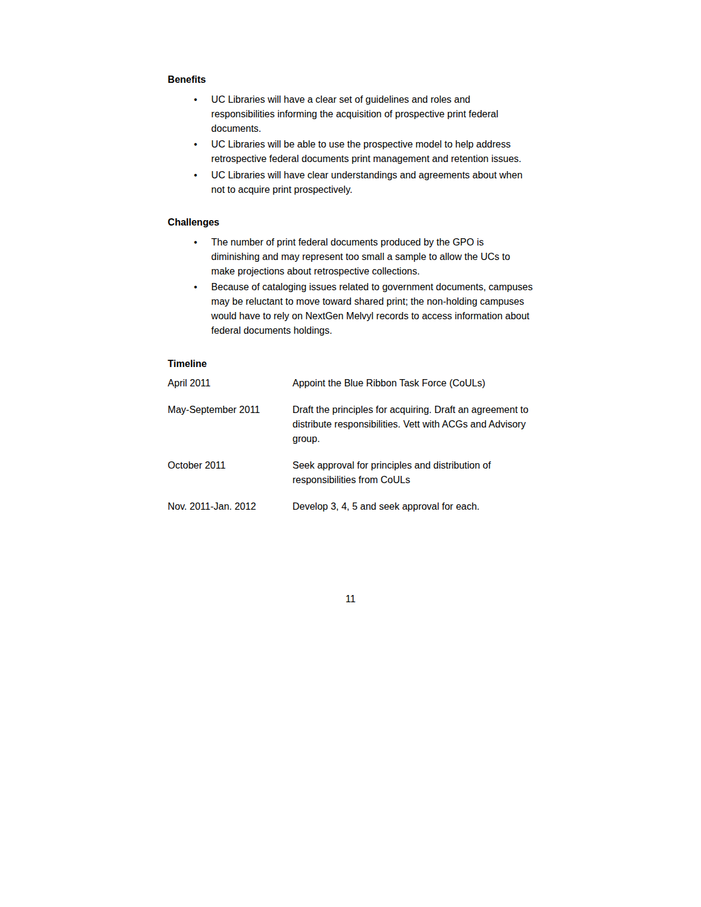Benefits
UC Libraries will have a clear set of guidelines and roles and responsibilities informing the acquisition of prospective print federal documents.
UC Libraries will be able to use the prospective model to help address retrospective federal documents print management and retention issues.
UC Libraries will have clear understandings and agreements about when not to acquire print prospectively.
Challenges
The number of print federal documents produced by the GPO is diminishing and may represent too small a sample to allow the UCs to make projections about retrospective collections.
Because of cataloging issues related to government documents, campuses may be reluctant to move toward shared print; the non-holding campuses would have to rely on NextGen Melvyl records to access information about federal documents holdings.
Timeline
| April 2011 | Appoint the Blue Ribbon Task Force (CoULs) |
| May-September 2011 | Draft the principles for acquiring. Draft an agreement to distribute responsibilities. Vett with ACGs and Advisory group. |
| October 2011 | Seek approval for principles and distribution of responsibilities from CoULs |
| Nov. 2011-Jan. 2012 | Develop 3, 4, 5 and seek approval for each. |
11